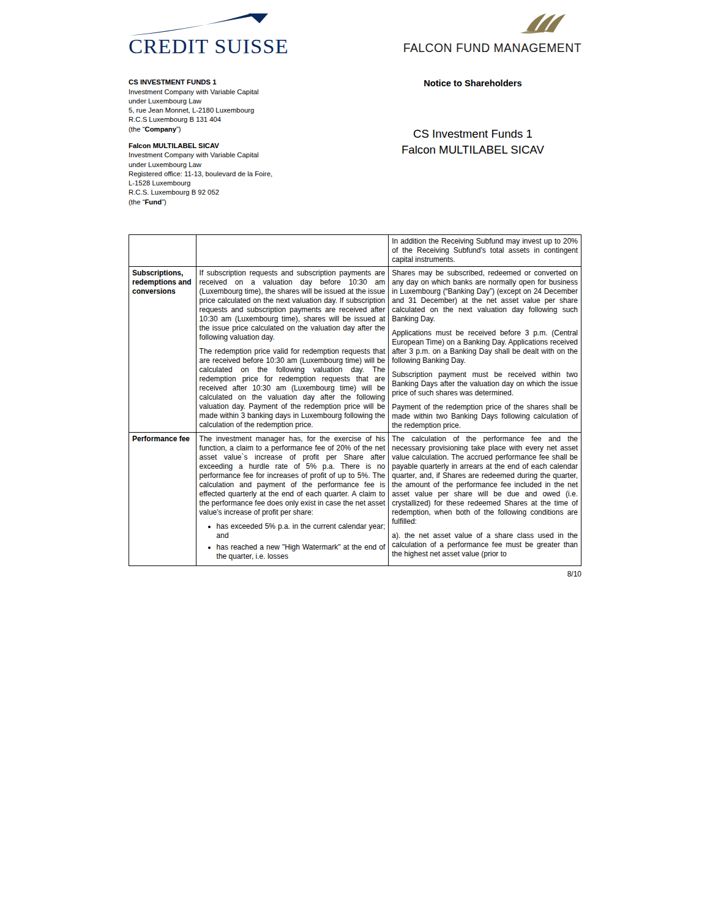CREDIT SUISSE
FALCON FUND MANAGEMENT
CS INVESTMENT FUNDS 1
Investment Company with Variable Capital
under Luxembourg Law
5, rue Jean Monnet, L-2180 Luxembourg
R.C.S Luxembourg B 131 404
(the “Company”)
Falcon MULTILABEL SICAV
Investment Company with Variable Capital
under Luxembourg Law
Registered office: 11-13, boulevard de la Foire,
L-1528 Luxembourg
R.C.S. Luxembourg B 92 052
(the “Fund”)
Notice to Shareholders
CS Investment Funds 1
Falcon MULTILABEL SICAV
| | | In addition the Receiving Subfund may invest up to 20% of the Receiving Subfund's total assets in contingent capital instruments. |
| Subscriptions, redemptions and conversions | If subscription requests and subscription payments are received on a valuation day before 10:30 am (Luxembourg time), the shares will be issued at the issue price calculated on the next valuation day. If subscription requests and subscription payments are received after 10:30 am (Luxembourg time), shares will be issued at the issue price calculated on the valuation day after the following valuation day. The redemption price valid for redemption requests that are received before 10:30 am (Luxembourg time) will be calculated on the following valuation day. The redemption price for redemption requests that are received after 10:30 am (Luxembourg time) will be calculated on the valuation day after the following valuation day. Payment of the redemption price will be made within 3 banking days in Luxembourg following the calculation of the redemption price. | Shares may be subscribed, redeemed or converted on any day on which banks are normally open for business in Luxembourg (“Banking Day”) (except on 24 December and 31 December) at the net asset value per share calculated on the next valuation day following such Banking Day. Applications must be received before 3 p.m. (Central European Time) on a Banking Day. Applications received after 3 p.m. on a Banking Day shall be dealt with on the following Banking Day. Subscription payment must be received within two Banking Days after the valuation day on which the issue price of such shares was determined. Payment of the redemption price of the shares shall be made within two Banking Days following calculation of the redemption price. |
| Performance fee | The investment manager has, for the exercise of his function, a claim to a performance fee of 20% of the net asset value`s increase of profit per Share after exceeding a hurdle rate of 5% p.a. There is no performance fee for increases of profit of up to 5%. The calculation and payment of the performance fee is effected quarterly at the end of each quarter. A claim to the performance fee does only exist in case the net asset value's increase of profit per share: has exceeded 5% p.a. in the current calendar year; and has reached a new "High Watermark" at the end of the quarter, i.e. losses | The calculation of the performance fee and the necessary provisioning take place with every net asset value calculation. The accrued performance fee shall be payable quarterly in arrears at the end of each calendar quarter, and, if Shares are redeemed during the quarter, the amount of the performance fee included in the net asset value per share will be due and owed (i.e. crystallized) for these redeemed Shares at the time of redemption, when both of the following conditions are fulfilled: a). the net asset value of a share class used in the calculation of a performance fee must be greater than the highest net asset value (prior to |
8/10